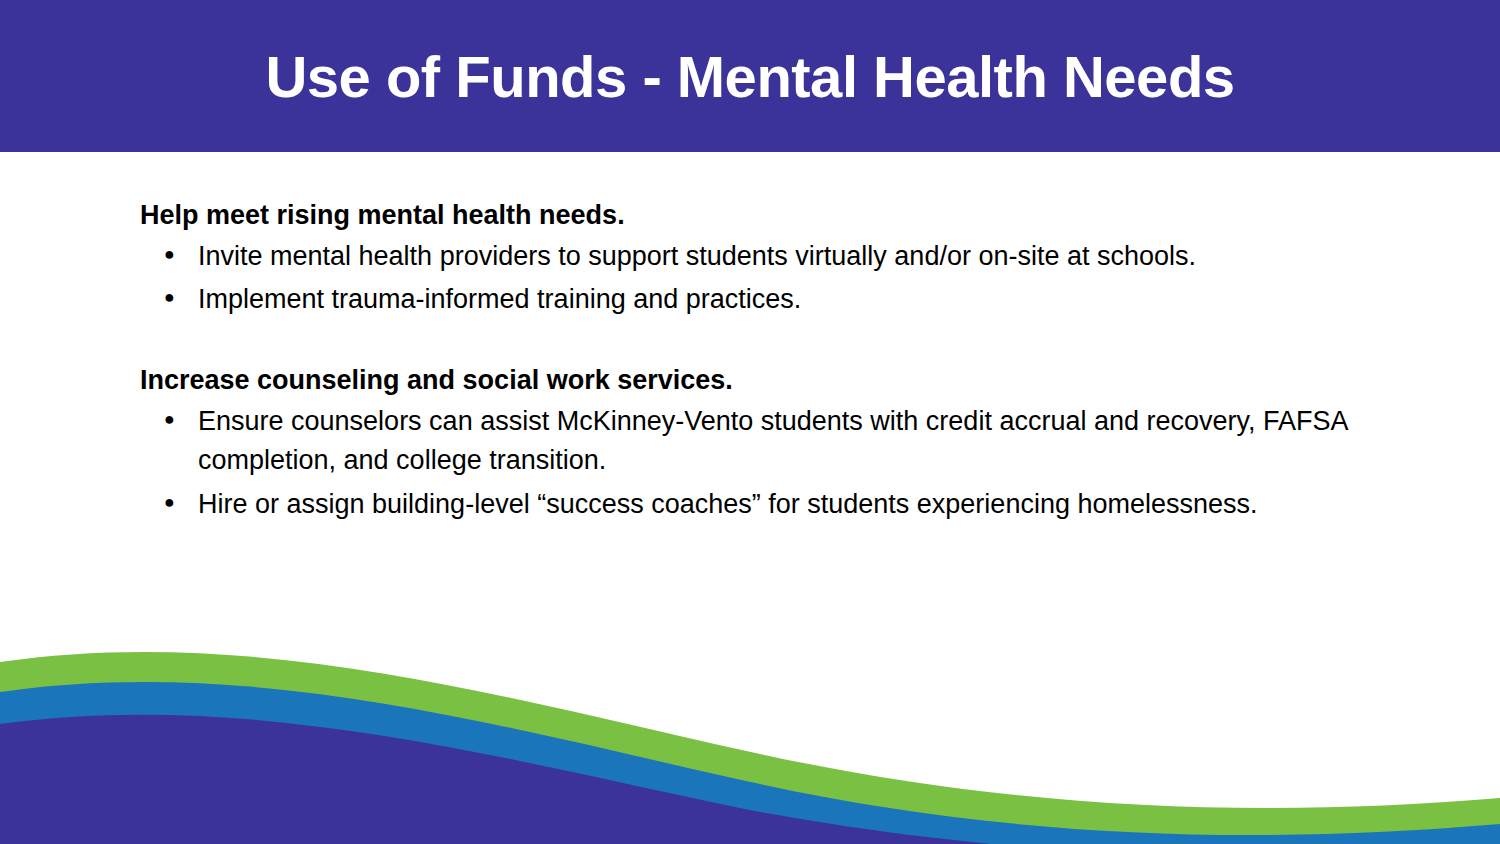Use of Funds - Mental Health Needs
Help meet rising mental health needs.
Invite mental health providers to support students virtually and/or on-site at schools.
Implement trauma-informed training and practices.
Increase counseling and social work services.
Ensure counselors can assist McKinney-Vento students with credit accrual and recovery, FAFSA completion, and college transition.
Hire or assign building-level “success coaches” for students experiencing homelessness.